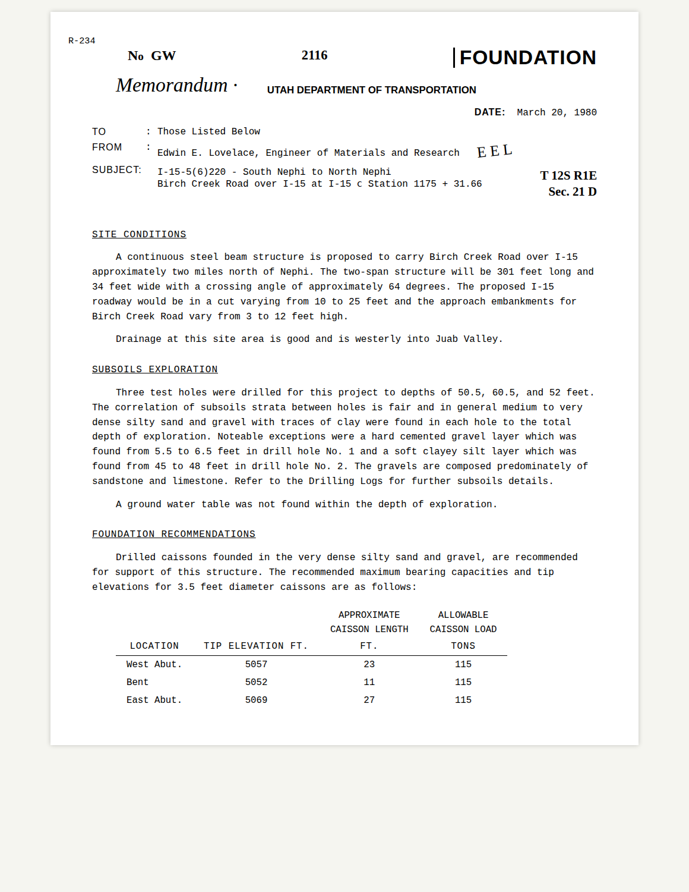R-234
No GW
2116
FOUNDATION
Memorandum · UTAH DEPARTMENT OF TRANSPORTATION
DATE: March 20, 1980
| TO | : | Those Listed Below |
| FROM | : | Edwin E. Lovelace, Engineer of Materials and Research E E L |
| SUBJECT: | | / I-15-5(6)220 - South Nephi to North Nephi Birch Creek Road over I-15 at I-15 ⅽ Station 1175 + 31.66 / T 12S R1E Sec. 21 D / |
SITE CONDITIONS
A continuous steel beam structure is proposed to carry Birch Creek Road over I-15 approximately two miles north of Nephi. The two-span structure will be 301 feet long and 34 feet wide with a crossing angle of approximately 64 degrees. The proposed I-15 roadway would be in a cut varying from 10 to 25 feet and the approach embankments for Birch Creek Road vary from 3 to 12 feet high.
Drainage at this site area is good and is westerly into Juab Valley.
SUBSOILS EXPLORATION
Three test holes were drilled for this project to depths of 50.5, 60.5, and 52 feet. The correlation of subsoils strata between holes is fair and in general medium to very dense silty sand and gravel with traces of clay were found in each hole to the total depth of exploration. Noteable exceptions were a hard cemented gravel layer which was found from 5.5 to 6.5 feet in drill hole No. 1 and a soft clayey silt layer which was found from 45 to 48 feet in drill hole No. 2. The gravels are composed predominately of sandstone and limestone. Refer to the Drilling Logs for further subsoils details.
A ground water table was not found within the depth of exploration.
FOUNDATION RECOMMENDATIONS
Drilled caissons founded in the very dense silty sand and gravel, are recommended for support of this structure. The recommended maximum bearing capacities and tip elevations for 3.5 feet diameter caissons are as follows:
| | | APPROXIMATE CAISSON LENGTH | ALLOWABLE CAISSON LOAD |
| --- | --- | --- | --- |
| LOCATION | TIP ELEVATION FT. | FT. | TONS |
| West Abut. | 5057 | 23 | 115 |
| Bent | 5052 | 11 | 115 |
| East Abut. | 5069 | 27 | 115 |